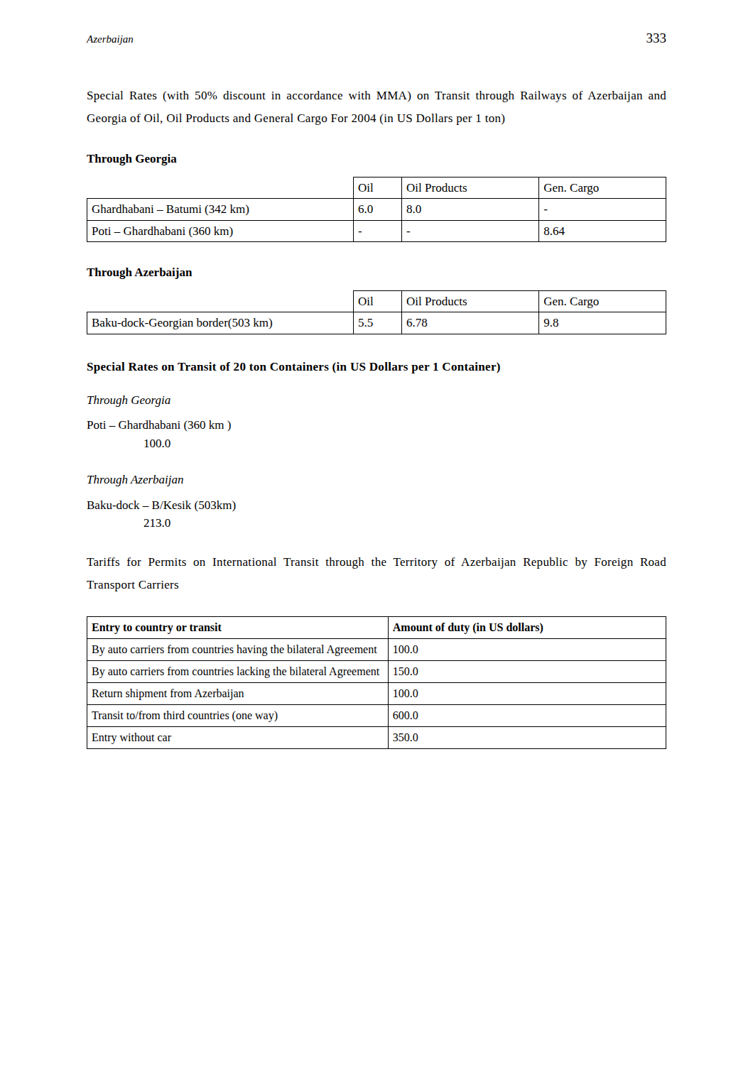Azerbaijan 333
Special Rates (with 50% discount in accordance with MMA) on Transit through Railways of Azerbaijan and Georgia of Oil, Oil Products and General Cargo For 2004 (in US Dollars per 1 ton)
Through Georgia
| | Oil | Oil Products | Gen. Cargo |
| --- | --- | --- | --- |
| Ghardhabani – Batumi (342 km) | 6.0 | 8.0 | - |
| Poti – Ghardhabani (360 km) | - | - | 8.64 |
Through Azerbaijan
| | Oil | Oil Products | Gen. Cargo |
| --- | --- | --- | --- |
| Baku-dock-Georgian border(503 km) | 5.5 | 6.78 | 9.8 |
Special Rates on Transit of 20 ton Containers (in US Dollars per 1 Container)
Through Georgia
Poti – Ghardhabani (360 km )
100.0
Through Azerbaijan
Baku-dock – B/Kesik (503km)
213.0
Tariffs for Permits on International Transit through the Territory of Azerbaijan Republic by Foreign Road Transport Carriers
| Entry to country or transit | Amount of duty (in US dollars) |
| --- | --- |
| By auto carriers from countries having the bilateral Agreement | 100.0 |
| By auto carriers from countries lacking the bilateral Agreement | 150.0 |
| Return shipment from Azerbaijan | 100.0 |
| Transit to/from third countries (one way) | 600.0 |
| Entry without car | 350.0 |